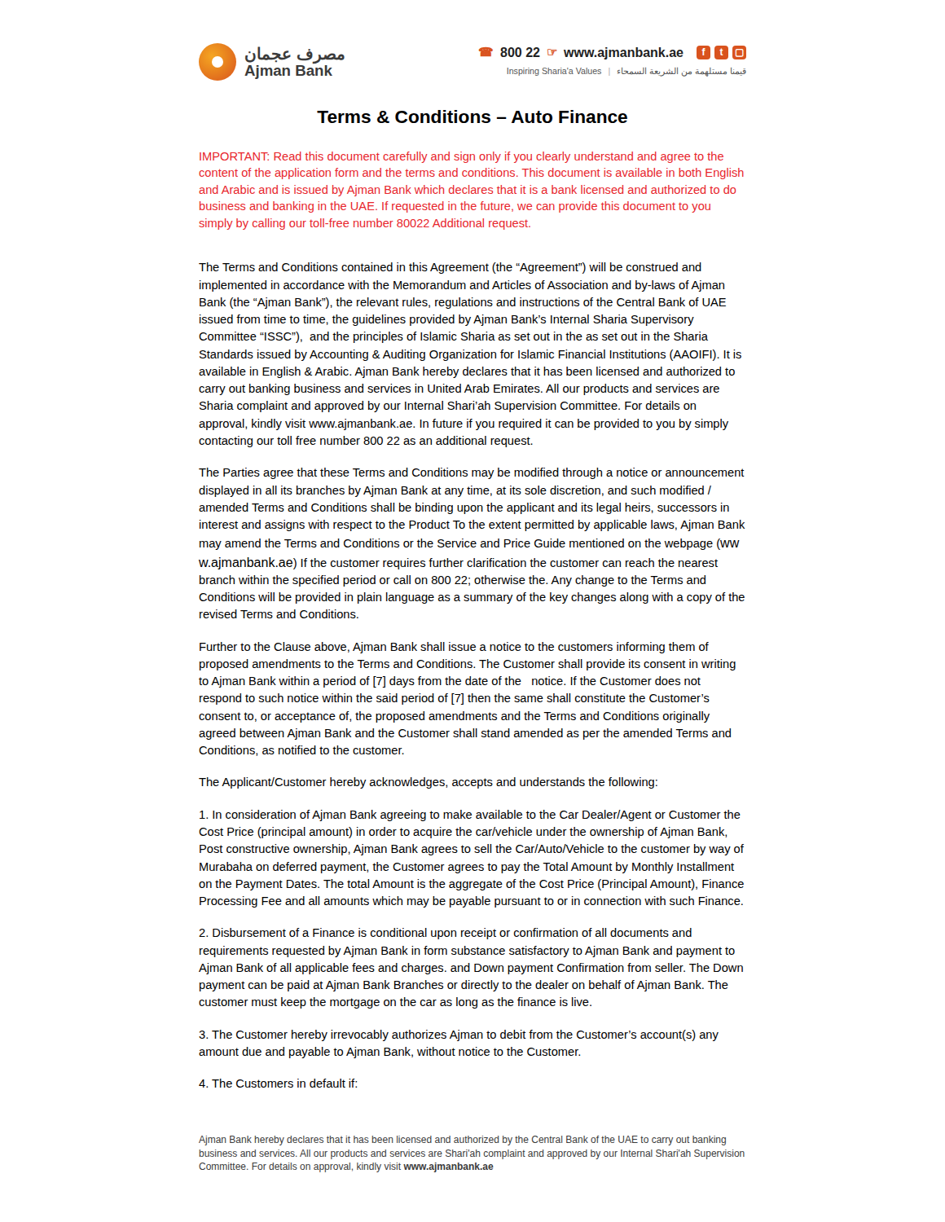مصرف عجمان
Ajman Bank
☎800 22 ☞www.ajmanbank.ae ft▢
Inspiring Sharia'a Values | قيمنا مستلهمة من الشريعة السمحاء
Terms & Conditions – Auto Finance
IMPORTANT: Read this document carefully and sign only if you clearly understand and agree to the content of the application form and the terms and conditions. This document is available in both English and Arabic and is issued by Ajman Bank which declares that it is a bank licensed and authorized to do business and banking in the UAE. If requested in the future, we can provide this document to you simply by calling our toll-free number 80022 Additional request.
The Terms and Conditions contained in this Agreement (the “Agreement”) will be construed and implemented in accordance with the Memorandum and Articles of Association and by-laws of Ajman Bank (the “Ajman Bank”), the relevant rules, regulations and instructions of the Central Bank of UAE issued from time to time, the guidelines provided by Ajman Bank’s Internal Sharia Supervisory Committee “ISSC”), and the principles of Islamic Sharia as set out in the as set out in the Sharia Standards issued by Accounting & Auditing Organization for Islamic Financial Institutions (AAOIFI). It is available in English & Arabic. Ajman Bank hereby declares that it has been licensed and authorized to carry out banking business and services in United Arab Emirates. All our products and services are Sharia complaint and approved by our Internal Shari’ah Supervision Committee. For details on approval, kindly visit www.ajmanbank.ae. In future if you required it can be provided to you by simply contacting our toll free number 800 22 as an additional request.
The Parties agree that these Terms and Conditions may be modified through a notice or announcement displayed in all its branches by Ajman Bank at any time, at its sole discretion, and such modified / amended Terms and Conditions shall be binding upon the applicant and its legal heirs, successors in interest and assigns with respect to the Product To the extent permitted by applicable laws, Ajman Bank may amend the Terms and Conditions or the Service and Price Guide mentioned on the webpage (www.ajmanbank.ae) If the customer requires further clarification the customer can reach the nearest branch within the specified period or call on 800 22; otherwise the. Any change to the Terms and Conditions will be provided in plain language as a summary of the key changes along with a copy of the revised Terms and Conditions.
Further to the Clause above, Ajman Bank shall issue a notice to the customers informing them of proposed amendments to the Terms and Conditions. The Customer shall provide its consent in writing to Ajman Bank within a period of [7] days from the date of the notice. If the Customer does not respond to such notice within the said period of [7] then the same shall constitute the Customer’s consent to, or acceptance of, the proposed amendments and the Terms and Conditions originally agreed between Ajman Bank and the Customer shall stand amended as per the amended Terms and Conditions, as notified to the customer.
The Applicant/Customer hereby acknowledges, accepts and understands the following:
1. In consideration of Ajman Bank agreeing to make available to the Car Dealer/Agent or Customer the Cost Price (principal amount) in order to acquire the car/vehicle under the ownership of Ajman Bank, Post constructive ownership, Ajman Bank agrees to sell the Car/Auto/Vehicle to the customer by way of Murabaha on deferred payment, the Customer agrees to pay the Total Amount by Monthly Installment on the Payment Dates. The total Amount is the aggregate of the Cost Price (Principal Amount), Finance Processing Fee and all amounts which may be payable pursuant to or in connection with such Finance.
2. Disbursement of a Finance is conditional upon receipt or confirmation of all documents and requirements requested by Ajman Bank in form substance satisfactory to Ajman Bank and payment to Ajman Bank of all applicable fees and charges. and Down payment Confirmation from seller. The Down payment can be paid at Ajman Bank Branches or directly to the dealer on behalf of Ajman Bank. The customer must keep the mortgage on the car as long as the finance is live.
3. The Customer hereby irrevocably authorizes Ajman to debit from the Customer’s account(s) any amount due and payable to Ajman Bank, without notice to the Customer.
4. The Customers in default if:
Ajman Bank hereby declares that it has been licensed and authorized by the Central Bank of the UAE to carry out banking business and services. All our products and services are Shari'ah complaint and approved by our Internal Shari'ah Supervision Committee. For details on approval, kindly visit www.ajmanbank.ae